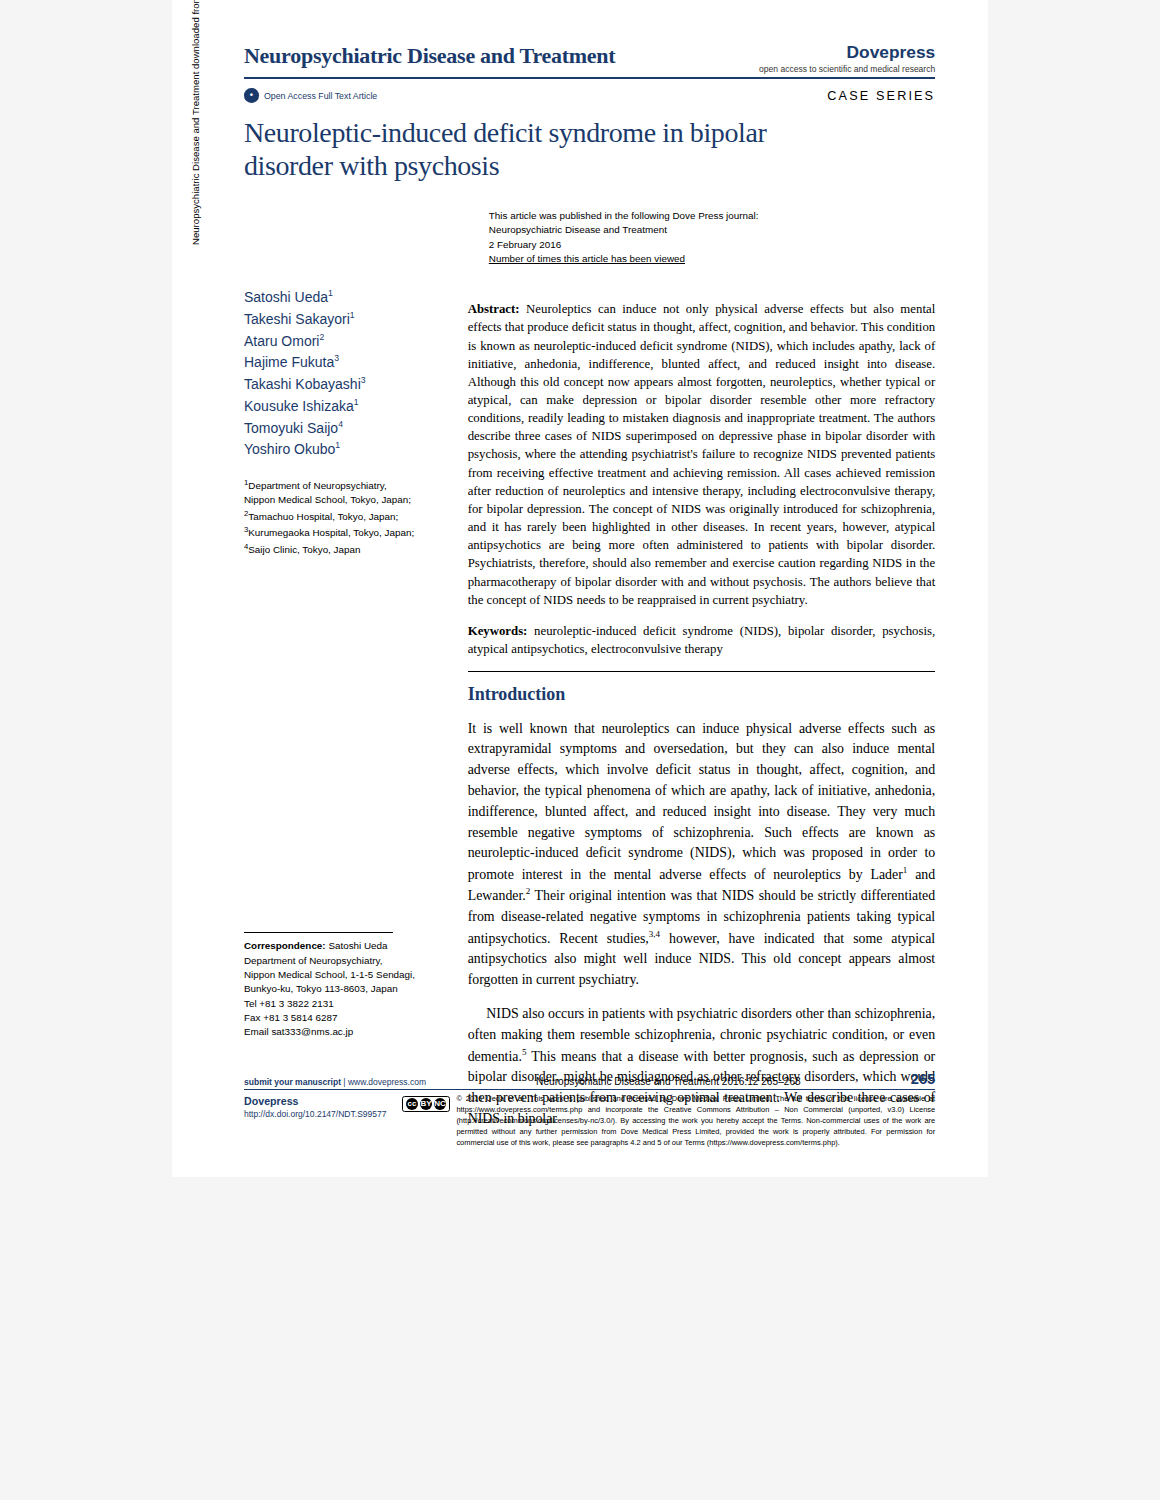Neuropsychiatric Disease and Treatment downloaded from https://www.dovepress.com/ by 85.17.24.66 on 16-Feb-2019 For personal use only.
Neuropsychiatric Disease and Treatment
Dovepress
open access to scientific and medical research
• Open Access Full Text Article
CASE SERIES
Neuroleptic-induced deficit syndrome in bipolar
disorder with psychosis
This article was published in the following Dove Press journal:
Neuropsychiatric Disease and Treatment
2 February 2016
Number of times this article has been viewed
Satoshi Ueda1
Takeshi Sakayori1
Ataru Omori2
Hajime Fukuta3
Takashi Kobayashi3
Kousuke Ishizaka1
Tomoyuki Saijo4
Yoshiro Okubo1
1Department of Neuropsychiatry,
Nippon Medical School, Tokyo, Japan;
2Tamachuo Hospital, Tokyo, Japan;
3Kurumegaoka Hospital, Tokyo, Japan;
4Saijo Clinic, Tokyo, Japan
Correspondence: Satoshi Ueda
Department of Neuropsychiatry,
Nippon Medical School, 1-1-5 Sendagi,
Bunkyo-ku, Tokyo 113-8603, Japan
Tel +81 3 3822 2131
Fax +81 3 5814 6287
Email sat333@nms.ac.jp
Abstract: Neuroleptics can induce not only physical adverse effects but also mental effects that produce deficit status in thought, affect, cognition, and behavior. This condition is known as neuroleptic-induced deficit syndrome (NIDS), which includes apathy, lack of initiative, anhedonia, indifference, blunted affect, and reduced insight into disease. Although this old concept now appears almost forgotten, neuroleptics, whether typical or atypical, can make depression or bipolar disorder resemble other more refractory conditions, readily leading to mistaken diagnosis and inappropriate treatment. The authors describe three cases of NIDS superimposed on depressive phase in bipolar disorder with psychosis, where the attending psychiatrist's failure to recognize NIDS prevented patients from receiving effective treatment and achieving remission. All cases achieved remission after reduction of neuroleptics and intensive therapy, including electroconvulsive therapy, for bipolar depression. The concept of NIDS was originally introduced for schizophrenia, and it has rarely been highlighted in other diseases. In recent years, however, atypical antipsychotics are being more often administered to patients with bipolar disorder. Psychiatrists, therefore, should also remember and exercise caution regarding NIDS in the pharmacotherapy of bipolar disorder with and without psychosis. The authors believe that the concept of NIDS needs to be reappraised in current psychiatry.
Keywords: neuroleptic-induced deficit syndrome (NIDS), bipolar disorder, psychosis, atypical antipsychotics, electroconvulsive therapy
Introduction
It is well known that neuroleptics can induce physical adverse effects such as extrapyramidal symptoms and oversedation, but they can also induce mental adverse effects, which involve deficit status in thought, affect, cognition, and behavior, the typical phenomena of which are apathy, lack of initiative, anhedonia, indifference, blunted affect, and reduced insight into disease. They very much resemble negative symptoms of schizophrenia. Such effects are known as neuroleptic-induced deficit syndrome (NIDS), which was proposed in order to promote interest in the mental adverse effects of neuroleptics by Lader1 and Lewander.2 Their original intention was that NIDS should be strictly differentiated from disease-related negative symptoms in schizophrenia patients taking typical antipsychotics. Recent studies,3,4 however, have indicated that some atypical antipsychotics also might well induce NIDS. This old concept appears almost forgotten in current psychiatry.
NIDS also occurs in patients with psychiatric disorders other than schizophrenia, often making them resemble schizophrenia, chronic psychiatric condition, or even dementia.5 This means that a disease with better prognosis, such as depression or bipolar disorder, might be misdiagnosed as other refractory disorders, which would then prevent patients from receiving optimal treatment. We describe three cases of NIDS in bipolar
submit your manuscript | www.dovepress.com
Neuropsychiatric Disease and Treatment 2016:12 265–268
265
Dovepress
http://dx.doi.org/10.2147/NDT.S99577
cc BY NC
© 2016 Ueda et al. This work is published and licensed by Dove Medical Press Limited. The full terms of this license are available at https://www.dovepress.com/terms.php and incorporate the Creative Commons Attribution – Non Commercial (unported, v3.0) License (http://creativecommons.org/licenses/by-nc/3.0/). By accessing the work you hereby accept the Terms. Non-commercial uses of the work are permitted without any further permission from Dove Medical Press Limited, provided the work is properly attributed. For permission for commercial use of this work, please see paragraphs 4.2 and 5 of our Terms (https://www.dovepress.com/terms.php).